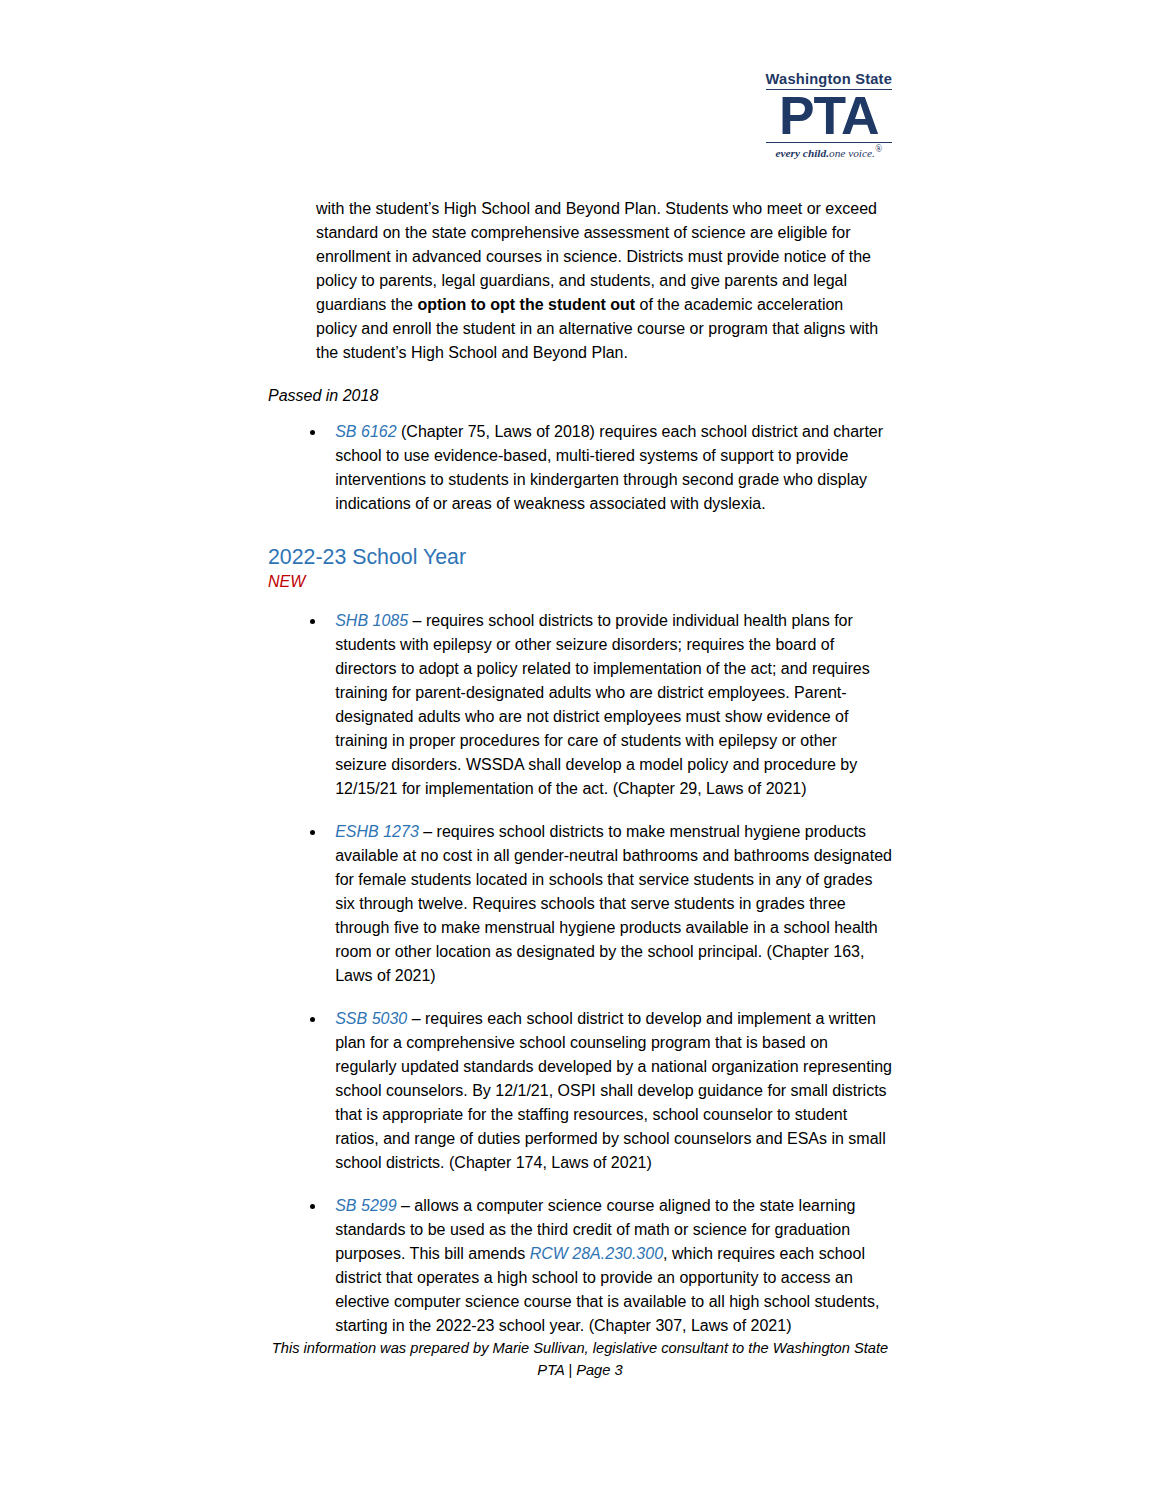Washington State
PTA
every child. one voice.®
with the student’s High School and Beyond Plan. Students who meet or exceed standard on the state comprehensive assessment of science are eligible for enrollment in advanced courses in science. Districts must provide notice of the policy to parents, legal guardians, and students, and give parents and legal guardians the option to opt the student out of the academic acceleration policy and enroll the student in an alternative course or program that aligns with the student’s High School and Beyond Plan.
Passed in 2018
SB 6162 (Chapter 75, Laws of 2018) requires each school district and charter school to use evidence-based, multi-tiered systems of support to provide interventions to students in kindergarten through second grade who display indications of or areas of weakness associated with dyslexia.
2022-23 School Year
NEW
SHB 1085 – requires school districts to provide individual health plans for students with epilepsy or other seizure disorders; requires the board of directors to adopt a policy related to implementation of the act; and requires training for parent-designated adults who are district employees. Parent-designated adults who are not district employees must show evidence of training in proper procedures for care of students with epilepsy or other seizure disorders. WSSDA shall develop a model policy and procedure by 12/15/21 for implementation of the act. (Chapter 29, Laws of 2021)
ESHB 1273 – requires school districts to make menstrual hygiene products available at no cost in all gender-neutral bathrooms and bathrooms designated for female students located in schools that service students in any of grades six through twelve. Requires schools that serve students in grades three through five to make menstrual hygiene products available in a school health room or other location as designated by the school principal. (Chapter 163, Laws of 2021)
SSB 5030 – requires each school district to develop and implement a written plan for a comprehensive school counseling program that is based on regularly updated standards developed by a national organization representing school counselors. By 12/1/21, OSPI shall develop guidance for small districts that is appropriate for the staffing resources, school counselor to student ratios, and range of duties performed by school counselors and ESAs in small school districts. (Chapter 174, Laws of 2021)
SB 5299 – allows a computer science course aligned to the state learning standards to be used as the third credit of math or science for graduation purposes. This bill amends RCW 28A.230.300, which requires each school district that operates a high school to provide an opportunity to access an elective computer science course that is available to all high school students, starting in the 2022-23 school year. (Chapter 307, Laws of 2021)
This information was prepared by Marie Sullivan, legislative consultant to the Washington State PTA | Page 3